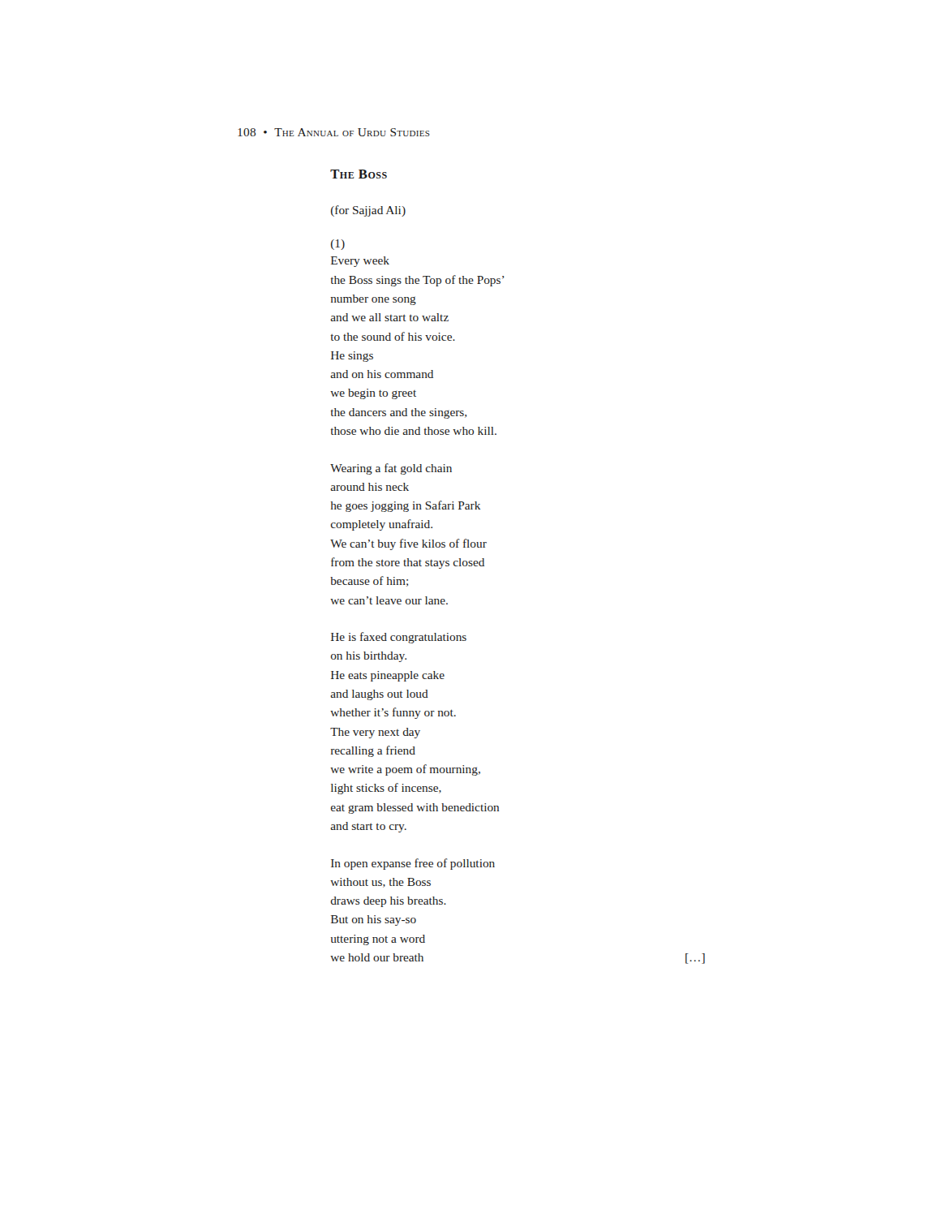108 • The Annual of Urdu Studies
The Boss
(for Sajjad Ali)
(1)
Every week
the Boss sings the Top of the Pops’
number one song
and we all start to waltz
to the sound of his voice.
He sings
and on his command
we begin to greet
the dancers and the singers,
those who die and those who kill.
Wearing a fat gold chain
around his neck
he goes jogging in Safari Park
completely unafraid.
We can’t buy five kilos of flour
from the store that stays closed
because of him;
we can’t leave our lane.
He is faxed congratulations
on his birthday.
He eats pineapple cake
and laughs out loud
whether it’s funny or not.
The very next day
recalling a friend
we write a poem of mourning,
light sticks of incense,
eat gram blessed with benediction
and start to cry.
In open expanse free of pollution
without us, the Boss
draws deep his breaths.
But on his say-so
uttering not a word
we hold our breath[…]